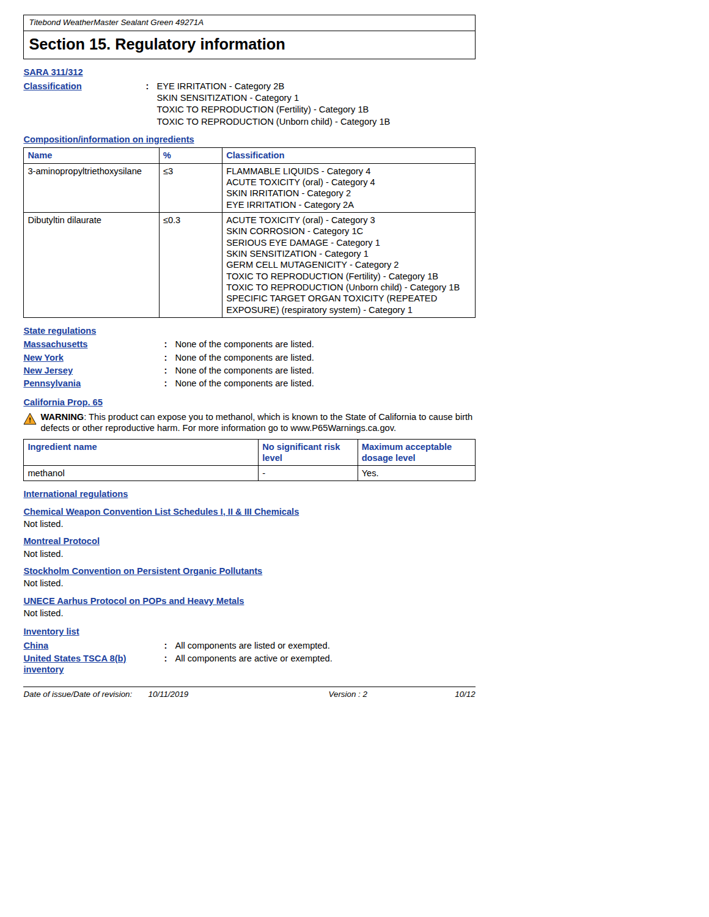Titebond WeatherMaster Sealant Green 49271A
Section 15. Regulatory information
SARA 311/312
Classification
:
EYE IRRITATION - Category 2B
SKIN SENSITIZATION - Category 1
TOXIC TO REPRODUCTION (Fertility) - Category 1B
TOXIC TO REPRODUCTION (Unborn child) - Category 1B
Composition/information on ingredients
| Name | % | Classification |
| --- | --- | --- |
| 3-aminopropyltriethoxysilane | ≤3 | FLAMMABLE LIQUIDS - Category 4 ACUTE TOXICITY (oral) - Category 4 SKIN IRRITATION - Category 2 EYE IRRITATION - Category 2A |
| Dibutyltin dilaurate | ≤0.3 | ACUTE TOXICITY (oral) - Category 3 SKIN CORROSION - Category 1C SERIOUS EYE DAMAGE - Category 1 SKIN SENSITIZATION - Category 1 GERM CELL MUTAGENICITY - Category 2 TOXIC TO REPRODUCTION (Fertility) - Category 1B TOXIC TO REPRODUCTION (Unborn child) - Category 1B SPECIFIC TARGET ORGAN TOXICITY (REPEATED EXPOSURE) (respiratory system) - Category 1 |
State regulations
Massachusetts
:
None of the components are listed.
New York
:
None of the components are listed.
New Jersey
:
None of the components are listed.
Pennsylvania
:
None of the components are listed.
California Prop. 65
!
WARNING: This product can expose you to methanol, which is known to the State of California to cause birth defects or other reproductive harm. For more information go to www.P65Warnings.ca.gov.
| Ingredient name | No significant risk level | Maximum acceptable dosage level |
| --- | --- | --- |
| methanol | - | Yes. |
International regulations
Chemical Weapon Convention List Schedules I, II & III Chemicals
Not listed.
Montreal Protocol
Not listed.
Stockholm Convention on Persistent Organic Pollutants
Not listed.
UNECE Aarhus Protocol on POPs and Heavy Metals
Not listed.
Inventory list
China
:
All components are listed or exempted.
United States TSCA 8(b) inventory
:
All components are active or exempted.
Date of issue/Date of revision: 10/11/2019
Version : 2
10/12